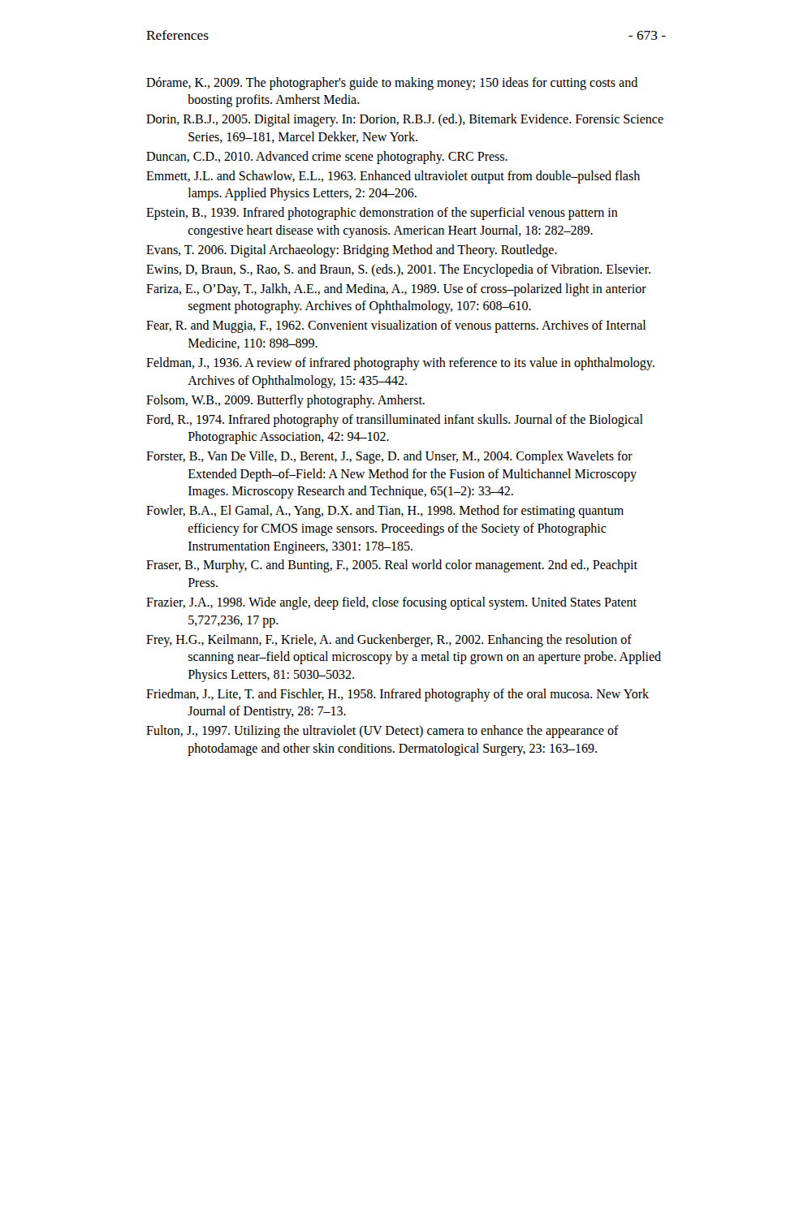References - 673 -
Dórame, K., 2009. The photographer's guide to making money; 150 ideas for cutting costs and boosting profits. Amherst Media.
Dorin, R.B.J., 2005. Digital imagery. In: Dorion, R.B.J. (ed.), Bitemark Evidence. Forensic Science Series, 169–181, Marcel Dekker, New York.
Duncan, C.D., 2010. Advanced crime scene photography. CRC Press.
Emmett, J.L. and Schawlow, E.L., 1963. Enhanced ultraviolet output from double–pulsed flash lamps. Applied Physics Letters, 2: 204–206.
Epstein, B., 1939. Infrared photographic demonstration of the superficial venous pattern in congestive heart disease with cyanosis. American Heart Journal, 18: 282–289.
Evans, T. 2006. Digital Archaeology: Bridging Method and Theory. Routledge.
Ewins, D, Braun, S., Rao, S. and Braun, S. (eds.), 2001. The Encyclopedia of Vibration. Elsevier.
Fariza, E., O’Day, T., Jalkh, A.E., and Medina, A., 1989. Use of cross–polarized light in anterior segment photography. Archives of Ophthalmology, 107: 608–610.
Fear, R. and Muggia, F., 1962. Convenient visualization of venous patterns. Archives of Internal Medicine, 110: 898–899.
Feldman, J., 1936. A review of infrared photography with reference to its value in ophthalmology. Archives of Ophthalmology, 15: 435–442.
Folsom, W.B., 2009. Butterfly photography. Amherst.
Ford, R., 1974. Infrared photography of transilluminated infant skulls. Journal of the Biological Photographic Association, 42: 94–102.
Forster, B., Van De Ville, D., Berent, J., Sage, D. and Unser, M., 2004. Complex Wavelets for Extended Depth–of–Field: A New Method for the Fusion of Multichannel Microscopy Images. Microscopy Research and Technique, 65(1–2): 33–42.
Fowler, B.A., El Gamal, A., Yang, D.X. and Tian, H., 1998. Method for estimating quantum efficiency for CMOS image sensors. Proceedings of the Society of Photographic Instrumentation Engineers, 3301: 178–185.
Fraser, B., Murphy, C. and Bunting, F., 2005. Real world color management. 2nd ed., Peachpit Press.
Frazier, J.A., 1998. Wide angle, deep field, close focusing optical system. United States Patent 5,727,236, 17 pp.
Frey, H.G., Keilmann, F., Kriele, A. and Guckenberger, R., 2002. Enhancing the resolution of scanning near–field optical microscopy by a metal tip grown on an aperture probe. Applied Physics Letters, 81: 5030–5032.
Friedman, J., Lite, T. and Fischler, H., 1958. Infrared photography of the oral mucosa. New York Journal of Dentistry, 28: 7–13.
Fulton, J., 1997. Utilizing the ultraviolet (UV Detect) camera to enhance the appearance of photodamage and other skin conditions. Dermatological Surgery, 23: 163–169.